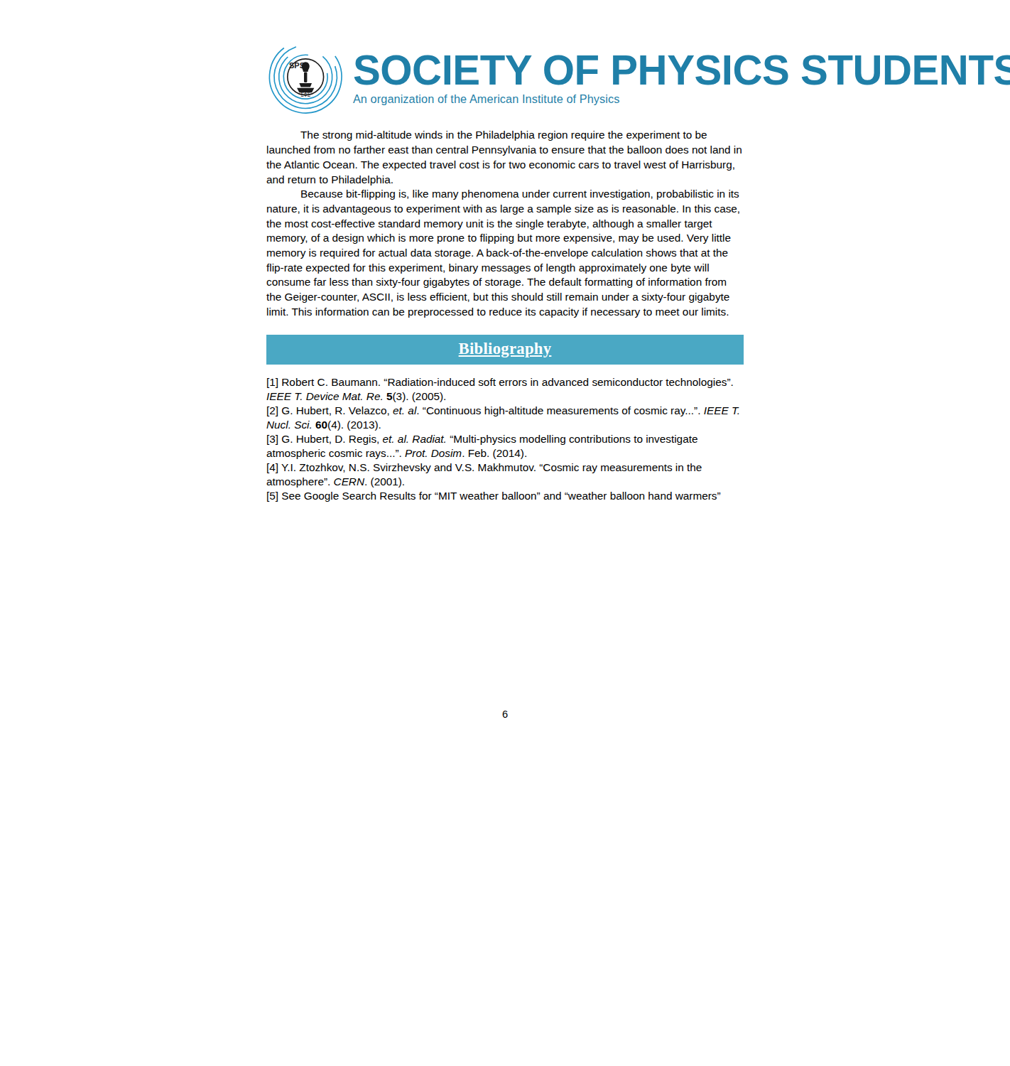SPS Logo SPS ΣΦΣ
SOCIETY OF PHYSICS STUDENTS
An organization of the American Institute of Physics
The strong mid-altitude winds in the Philadelphia region require the experiment to be launched from no farther east than central Pennsylvania to ensure that the balloon does not land in the Atlantic Ocean. The expected travel cost is for two economic cars to travel west of Harrisburg, and return to Philadelphia.
Because bit-flipping is, like many phenomena under current investigation, probabilistic in its nature, it is advantageous to experiment with as large a sample size as is reasonable. In this case, the most cost-effective standard memory unit is the single terabyte, although a smaller target memory, of a design which is more prone to flipping but more expensive, may be used. Very little memory is required for actual data storage. A back-of-the-envelope calculation shows that at the flip-rate expected for this experiment, binary messages of length approximately one byte will consume far less than sixty-four gigabytes of storage. The default formatting of information from the Geiger-counter, ASCII, is less efficient, but this should still remain under a sixty-four gigabyte limit. This information can be preprocessed to reduce its capacity if necessary to meet our limits.
Bibliography
[1] Robert C. Baumann. “Radiation-induced soft errors in advanced semiconductor technologies”. IEEE T. Device Mat. Re. 5(3). (2005).
[2] G. Hubert, R. Velazco, et. al. “Continuous high-altitude measurements of cosmic ray...”. IEEE T. Nucl. Sci. 60(4). (2013).
[3] G. Hubert, D. Regis, et. al. Radiat. “Multi-physics modelling contributions to investigate atmospheric cosmic rays...”. Prot. Dosim. Feb. (2014).
[4] Y.I. Ztozhkov, N.S. Svirzhevsky and V.S. Makhmutov. “Cosmic ray measurements in the atmosphere”. CERN. (2001).
[5] See Google Search Results for “MIT weather balloon” and “weather balloon hand warmers”
6